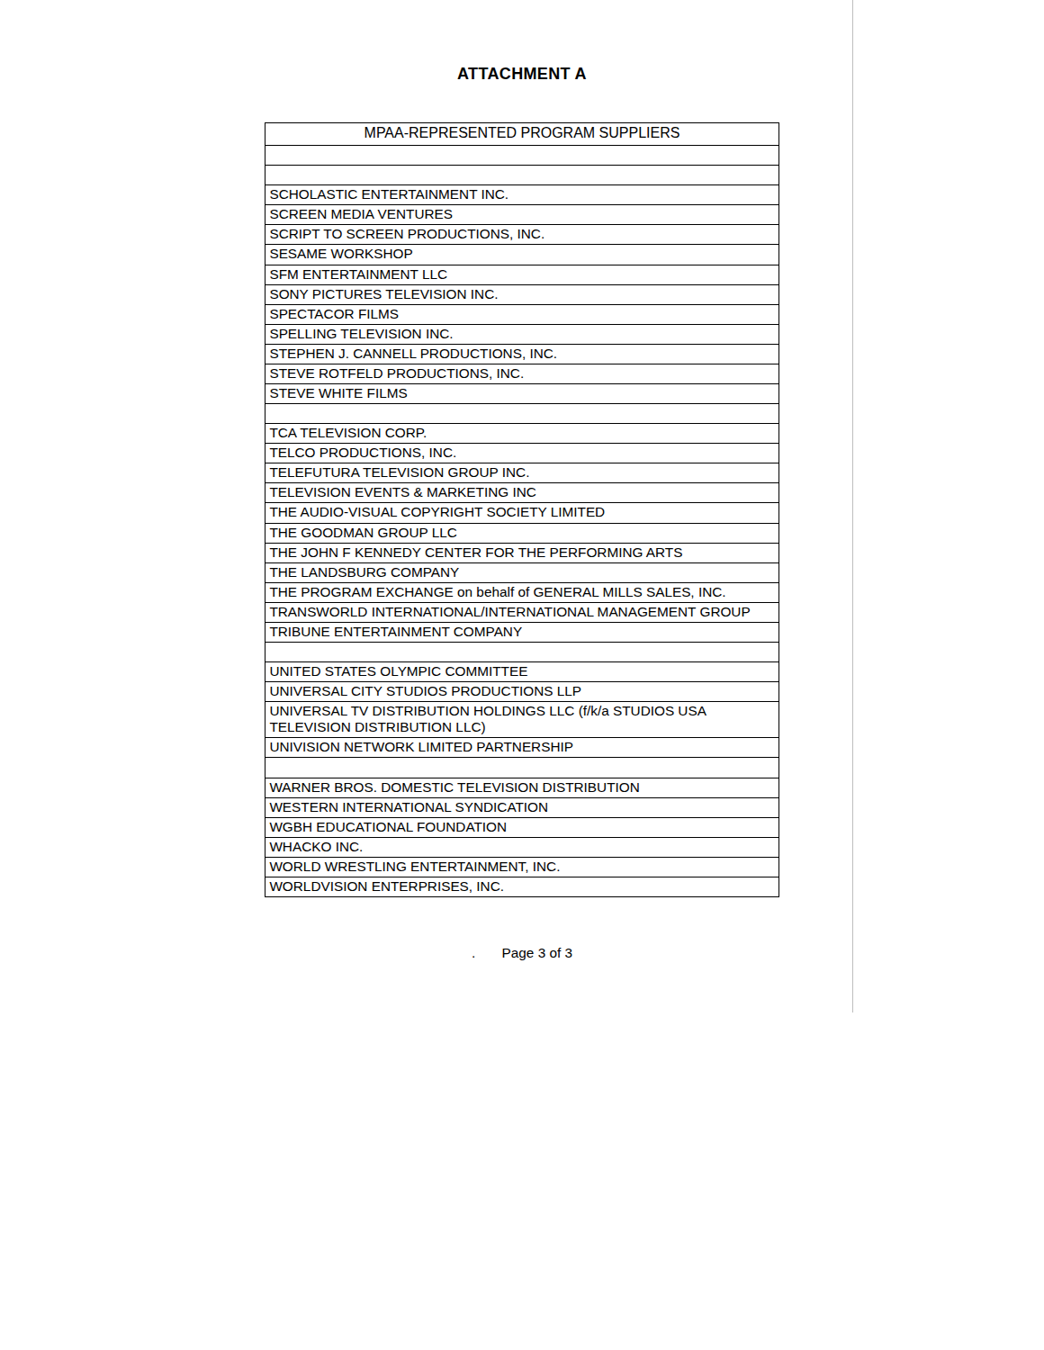ATTACHMENT A
| MPAA-REPRESENTED PROGRAM SUPPLIERS |
| SCHOLASTIC ENTERTAINMENT INC. |
| SCREEN MEDIA VENTURES |
| SCRIPT TO SCREEN PRODUCTIONS, INC. |
| SESAME WORKSHOP |
| SFM ENTERTAINMENT LLC |
| SONY PICTURES TELEVISION INC. |
| SPECTACOR FILMS |
| SPELLING TELEVISION INC. |
| STEPHEN J. CANNELL PRODUCTIONS, INC. |
| STEVE ROTFELD PRODUCTIONS, INC. |
| STEVE WHITE FILMS |
| TCA TELEVISION CORP. |
| TELCO PRODUCTIONS, INC. |
| TELEFUTURA TELEVISION GROUP INC. |
| TELEVISION EVENTS & MARKETING INC |
| THE AUDIO-VISUAL COPYRIGHT SOCIETY LIMITED |
| THE GOODMAN GROUP LLC |
| THE JOHN F KENNEDY CENTER FOR THE PERFORMING ARTS |
| THE LANDSBURG COMPANY |
| THE PROGRAM EXCHANGE on behalf of GENERAL MILLS SALES, INC. |
| TRANSWORLD INTERNATIONAL/INTERNATIONAL MANAGEMENT GROUP |
| TRIBUNE ENTERTAINMENT COMPANY |
| UNITED STATES OLYMPIC COMMITTEE |
| UNIVERSAL CITY STUDIOS PRODUCTIONS LLP |
| UNIVERSAL TV DISTRIBUTION HOLDINGS LLC (f/k/a STUDIOS USA TELEVISION DISTRIBUTION LLC) |
| UNIVISION NETWORK LIMITED PARTNERSHIP |
| WARNER BROS. DOMESTIC TELEVISION DISTRIBUTION |
| WESTERN INTERNATIONAL SYNDICATION |
| WGBH EDUCATIONAL FOUNDATION |
| WHACKO INC. |
| WORLD WRESTLING ENTERTAINMENT, INC. |
| WORLDVISION ENTERPRISES, INC. |
. Page 3 of 3